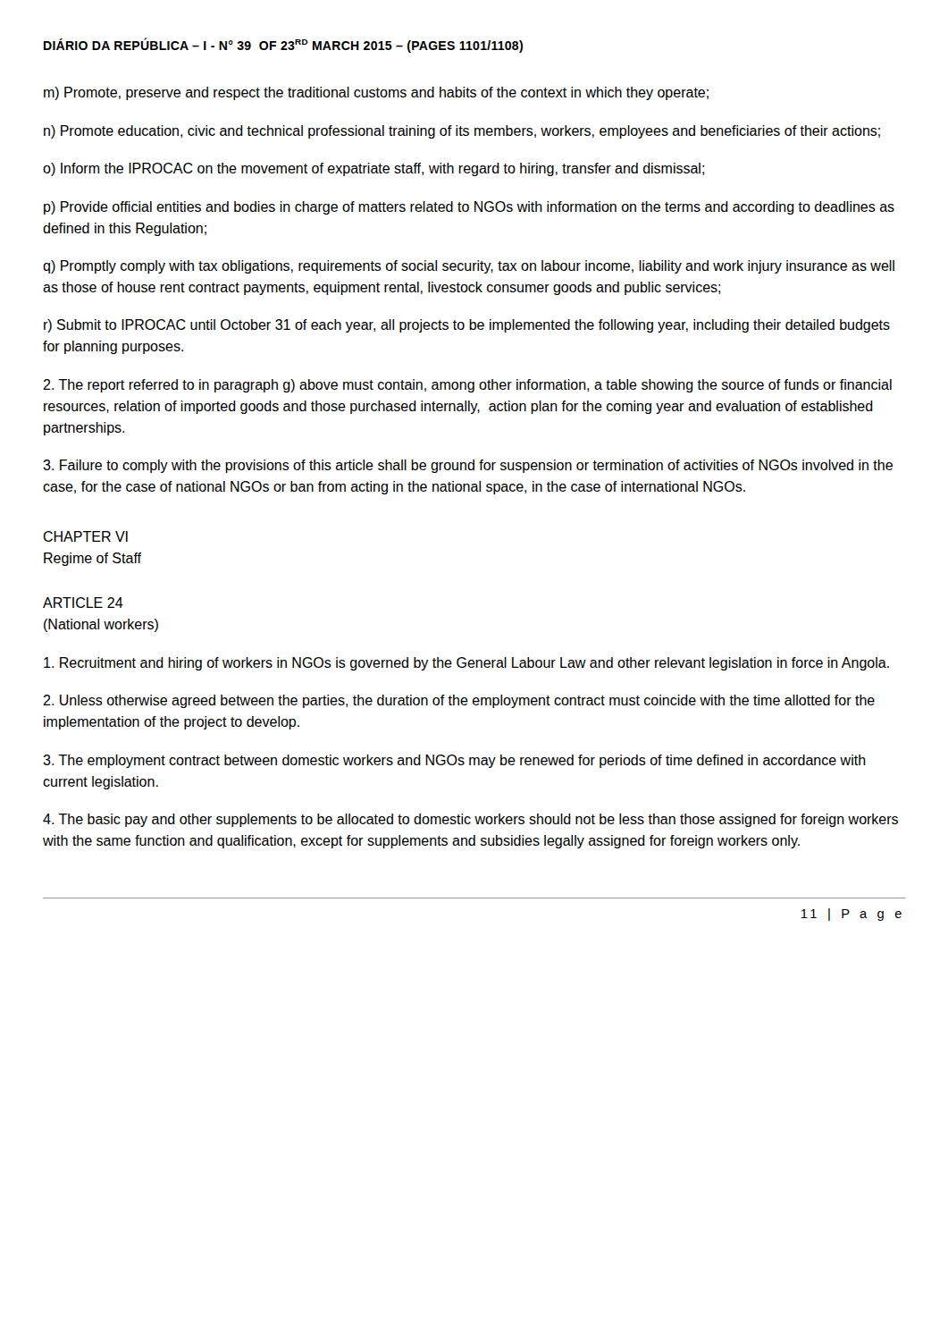DIÁRIO DA REPÚBLICA – I - N° 39 OF 23RD MARCH 2015 – (PAGES 1101/1108)
m) Promote, preserve and respect the traditional customs and habits of the context in which they operate;
n) Promote education, civic and technical professional training of its members, workers, employees and beneficiaries of their actions;
o) Inform the IPROCAC on the movement of expatriate staff, with regard to hiring, transfer and dismissal;
p) Provide official entities and bodies in charge of matters related to NGOs with information on the terms and according to deadlines as defined in this Regulation;
q) Promptly comply with tax obligations, requirements of social security, tax on labour income, liability and work injury insurance as well as those of house rent contract payments, equipment rental, livestock consumer goods and public services;
r) Submit to IPROCAC until October 31 of each year, all projects to be implemented the following year, including their detailed budgets for planning purposes.
2. The report referred to in paragraph g) above must contain, among other information, a table showing the source of funds or financial resources, relation of imported goods and those purchased internally, action plan for the coming year and evaluation of established partnerships.
3. Failure to comply with the provisions of this article shall be ground for suspension or termination of activities of NGOs involved in the case, for the case of national NGOs or ban from acting in the national space, in the case of international NGOs.
CHAPTER VI
Regime of Staff
ARTICLE 24
(National workers)
1. Recruitment and hiring of workers in NGOs is governed by the General Labour Law and other relevant legislation in force in Angola.
2. Unless otherwise agreed between the parties, the duration of the employment contract must coincide with the time allotted for the implementation of the project to develop.
3. The employment contract between domestic workers and NGOs may be renewed for periods of time defined in accordance with current legislation.
4. The basic pay and other supplements to be allocated to domestic workers should not be less than those assigned for foreign workers with the same function and qualification, except for supplements and subsidies legally assigned for foreign workers only.
11 | P a g e